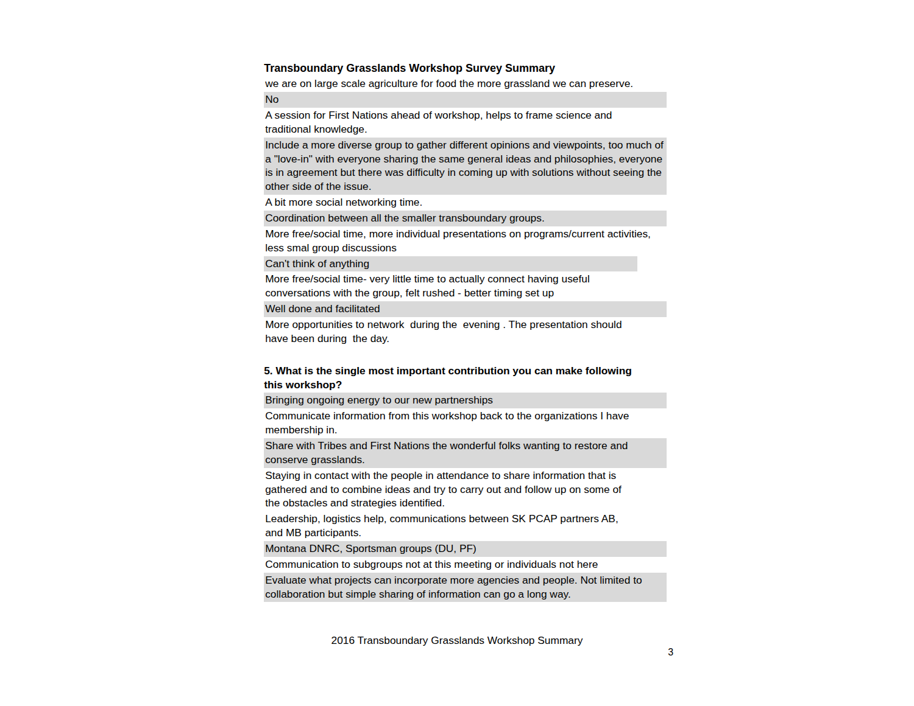Transboundary Grasslands Workshop Survey Summary
we are on large scale agriculture for food the more grassland we can preserve.
No
A session for First Nations ahead of workshop, helps to frame science and traditional knowledge.
Include a more diverse group to gather different opinions and viewpoints, too much of a "love-in" with everyone sharing the same general ideas and philosophies, everyone is in agreement but there was difficulty in coming up with solutions without seeing the other side of the issue.
A bit more social networking time.
Coordination between all the smaller transboundary groups.
More free/social time, more individual presentations on programs/current activities, less smal group discussions
Can't think of anything
More free/social time- very little time to actually connect having useful conversations with the group, felt rushed - better timing set up
Well done and facilitated
More opportunities to network during the evening . The presentation should have been during the day.
5. What is the single most important contribution you can make following this workshop?
Bringing ongoing energy to our new partnerships
Communicate information from this workshop back to the organizations I have membership in.
Share with Tribes and First Nations the wonderful folks wanting to restore and conserve grasslands.
Staying in contact with the people in attendance to share information that is gathered and to combine ideas and try to carry out and follow up on some of the obstacles and strategies identified.
Leadership, logistics help, communications between SK PCAP partners AB, and MB participants.
Montana DNRC, Sportsman groups (DU, PF)
Communication to subgroups not at this meeting or individuals not here
Evaluate what projects can incorporate more agencies and people. Not limited to collaboration but simple sharing of information can go a long way.
2016 Transboundary Grasslands Workshop Summary
3